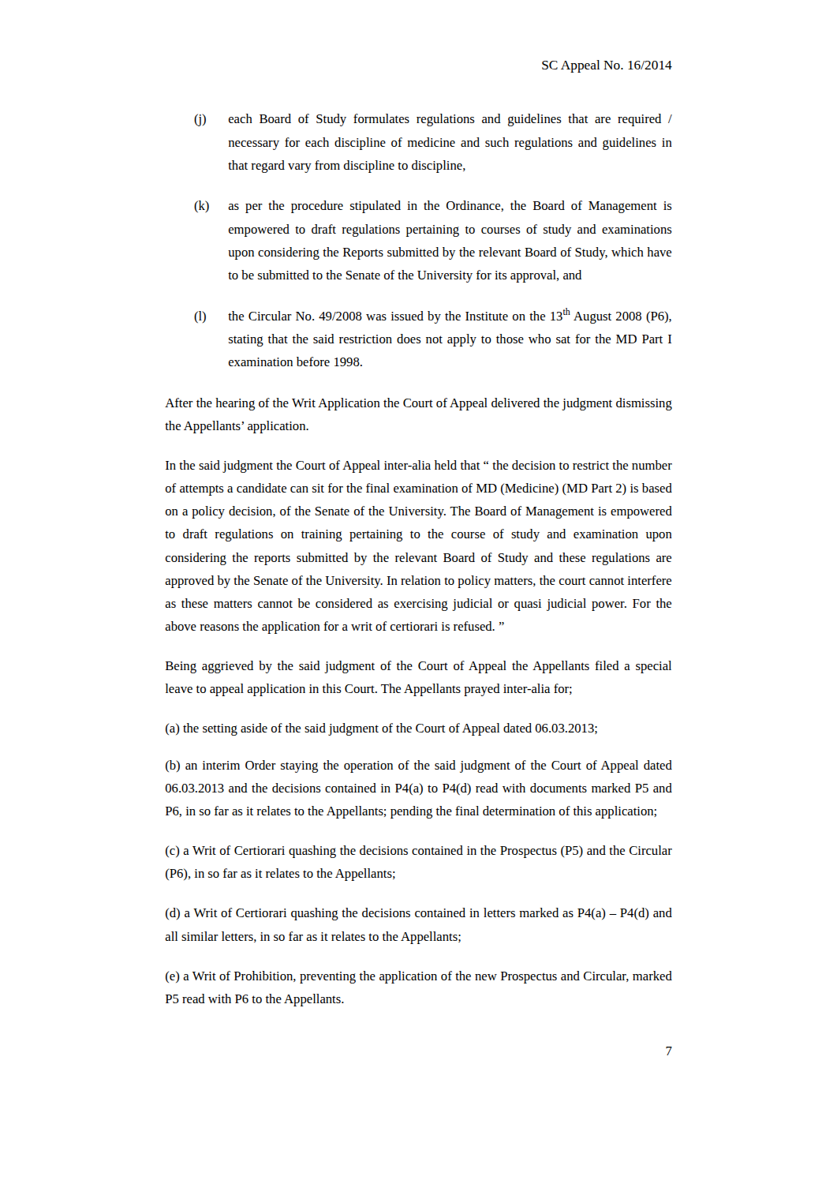SC Appeal No. 16/2014
(j) each Board of Study formulates regulations and guidelines that are required / necessary for each discipline of medicine and such regulations and guidelines in that regard vary from discipline to discipline,
(k) as per the procedure stipulated in the Ordinance, the Board of Management is empowered to draft regulations pertaining to courses of study and examinations upon considering the Reports submitted by the relevant Board of Study, which have to be submitted to the Senate of the University for its approval, and
(l) the Circular No. 49/2008 was issued by the Institute on the 13th August 2008 (P6), stating that the said restriction does not apply to those who sat for the MD Part I examination before 1998.
After the hearing of the Writ Application the Court of Appeal delivered the judgment dismissing the Appellants’ application.
In the said judgment the Court of Appeal inter-alia held that “ the decision to restrict the number of attempts a candidate can sit for the final examination of MD (Medicine) (MD Part 2) is based on a policy decision, of the Senate of the University. The Board of Management is empowered to draft regulations on training pertaining to the course of study and examination upon considering the reports submitted by the relevant Board of Study and these regulations are approved by the Senate of the University. In relation to policy matters, the court cannot interfere as these matters cannot be considered as exercising judicial or quasi judicial power. For the above reasons the application for a writ of certiorari is refused. ”
Being aggrieved by the said judgment of the Court of Appeal the Appellants filed a special leave to appeal application in this Court. The Appellants prayed inter-alia for;
(a) the setting aside of the said judgment of the Court of Appeal dated 06.03.2013;
(b) an interim Order staying the operation of the said judgment of the Court of Appeal dated 06.03.2013 and the decisions contained in P4(a) to P4(d) read with documents marked P5 and P6, in so far as it relates to the Appellants; pending the final determination of this application;
(c) a Writ of Certiorari quashing the decisions contained in the Prospectus (P5) and the Circular (P6), in so far as it relates to the Appellants;
(d) a Writ of Certiorari quashing the decisions contained in letters marked as P4(a) – P4(d) and all similar letters, in so far as it relates to the Appellants;
(e) a Writ of Prohibition, preventing the application of the new Prospectus and Circular, marked P5 read with P6 to the Appellants.
7